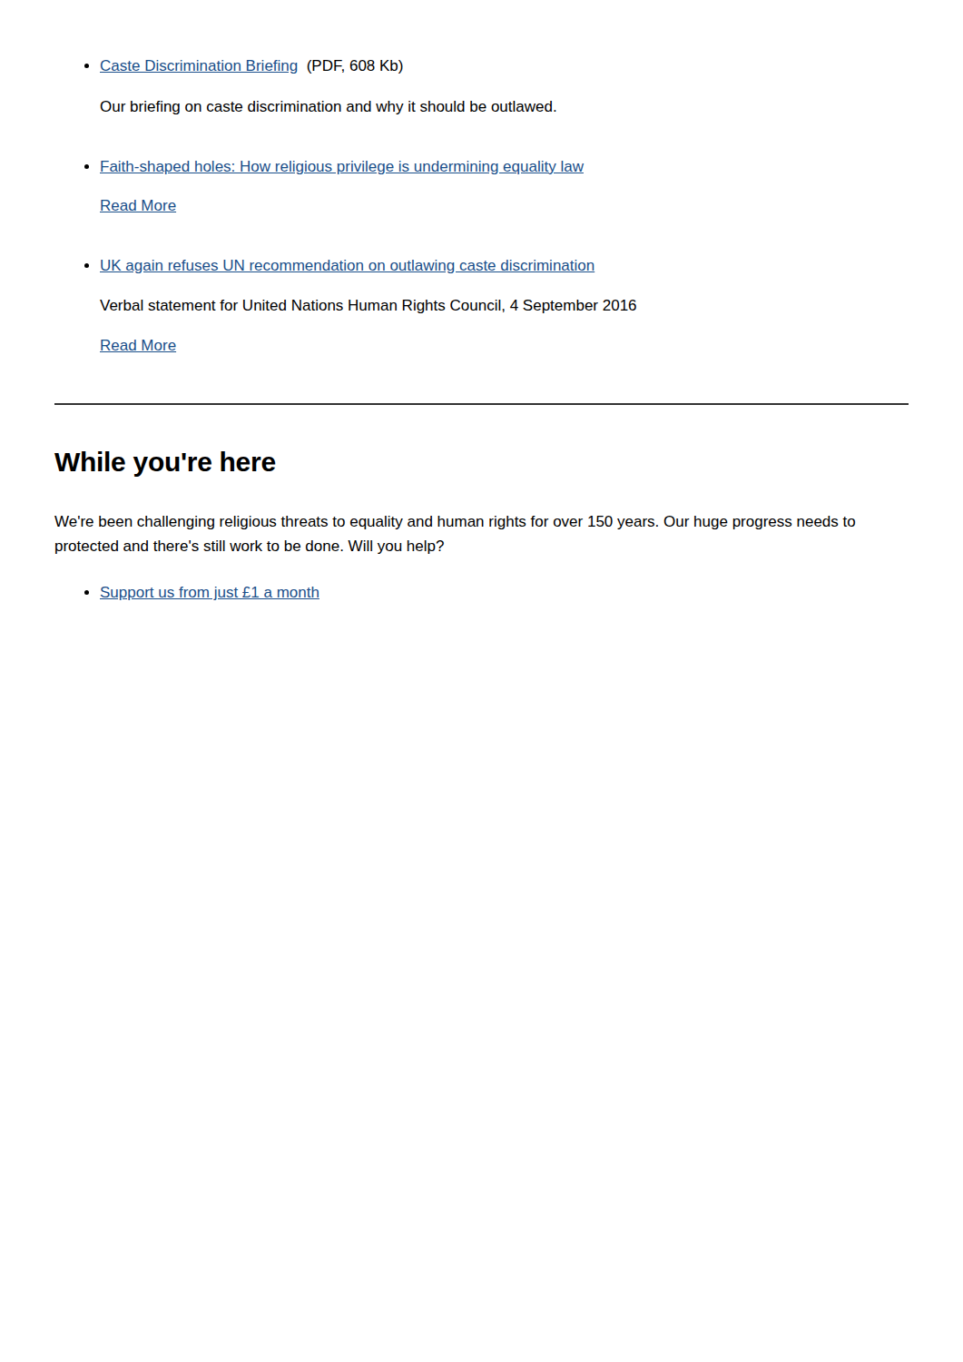Caste Discrimination Briefing (PDF, 608 Kb)
Our briefing on caste discrimination and why it should be outlawed.
Faith-shaped holes: How religious privilege is undermining equality law Read More
UK again refuses UN recommendation on outlawing caste discrimination
Verbal statement for United Nations Human Rights Council, 4 September 2016
Read More
While you're here
We're been challenging religious threats to equality and human rights for over 150 years. Our huge progress needs to protected and there's still work to be done. Will you help?
Support us from just £1 a month